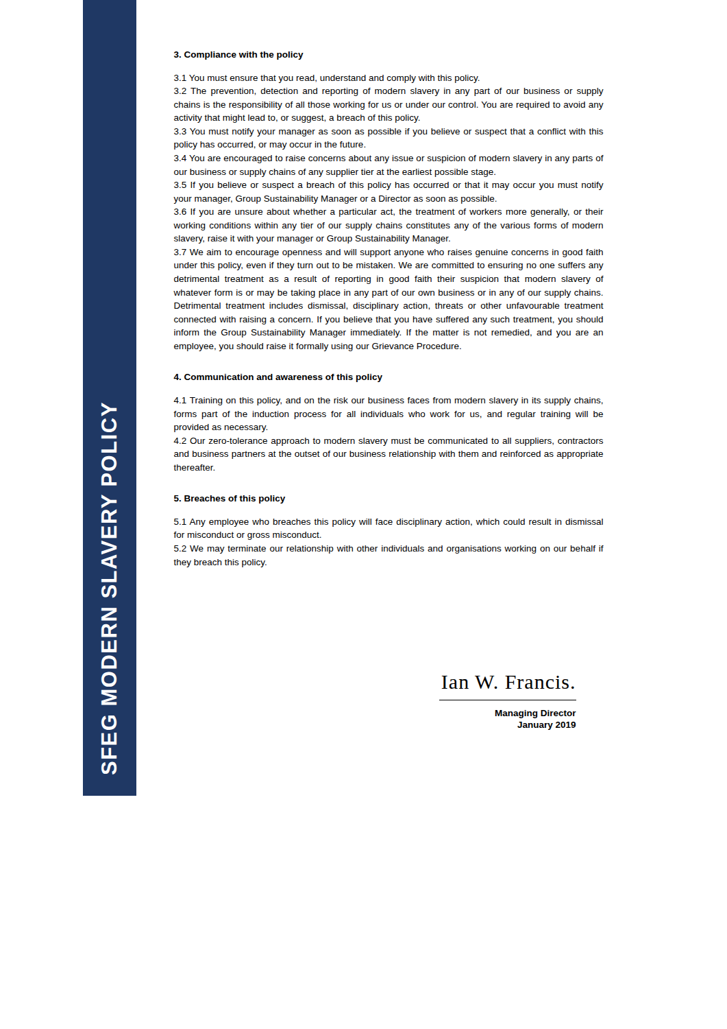SFEG MODERN SLAVERY POLICY
3. Compliance with the policy
3.1 You must ensure that you read, understand and comply with this policy.
3.2 The prevention, detection and reporting of modern slavery in any part of our business or supply chains is the responsibility of all those working for us or under our control. You are required to avoid any activity that might lead to, or suggest, a breach of this policy.
3.3 You must notify your manager as soon as possible if you believe or suspect that a conflict with this policy has occurred, or may occur in the future.
3.4 You are encouraged to raise concerns about any issue or suspicion of modern slavery in any parts of our business or supply chains of any supplier tier at the earliest possible stage.
3.5 If you believe or suspect a breach of this policy has occurred or that it may occur you must notify your manager, Group Sustainability Manager or a Director as soon as possible.
3.6 If you are unsure about whether a particular act, the treatment of workers more generally, or their working conditions within any tier of our supply chains constitutes any of the various forms of modern slavery, raise it with your manager or Group Sustainability Manager.
3.7 We aim to encourage openness and will support anyone who raises genuine concerns in good faith under this policy, even if they turn out to be mistaken. We are committed to ensuring no one suffers any detrimental treatment as a result of reporting in good faith their suspicion that modern slavery of whatever form is or may be taking place in any part of our own business or in any of our supply chains. Detrimental treatment includes dismissal, disciplinary action, threats or other unfavourable treatment connected with raising a concern. If you believe that you have suffered any such treatment, you should inform the Group Sustainability Manager immediately. If the matter is not remedied, and you are an employee, you should raise it formally using our Grievance Procedure.
4. Communication and awareness of this policy
4.1 Training on this policy, and on the risk our business faces from modern slavery in its supply chains, forms part of the induction process for all individuals who work for us, and regular training will be provided as necessary.
4.2 Our zero-tolerance approach to modern slavery must be communicated to all suppliers, contractors and business partners at the outset of our business relationship with them and reinforced as appropriate thereafter.
5. Breaches of this policy
5.1 Any employee who breaches this policy will face disciplinary action, which could result in dismissal for misconduct or gross misconduct.
5.2 We may terminate our relationship with other individuals and organisations working on our behalf if they breach this policy.
Ian W. Francis.
Managing Director
January 2019